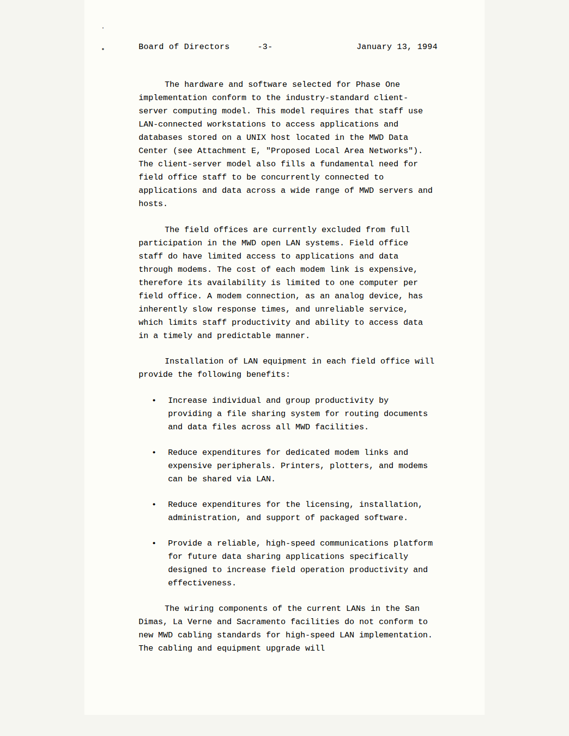. •
Board of Directors
-3-
January 13, 1994
The hardware and software selected for Phase One implementation conform to the industry-standard client-server computing model. This model requires that staff use LAN-connected workstations to access applications and databases stored on a UNIX host located in the MWD Data Center (see Attachment E, "Proposed Local Area Networks"). The client-server model also fills a fundamental need for field office staff to be concurrently connected to applications and data across a wide range of MWD servers and hosts.
The field offices are currently excluded from full participation in the MWD open LAN systems. Field office staff do have limited access to applications and data through modems. The cost of each modem link is expensive, therefore its availability is limited to one computer per field office. A modem connection, as an analog device, has inherently slow response times, and unreliable service, which limits staff productivity and ability to access data in a timely and predictable manner.
Installation of LAN equipment in each field office will provide the following benefits:
Increase individual and group productivity by providing a file sharing system for routing documents and data files across all MWD facilities.
Reduce expenditures for dedicated modem links and expensive peripherals. Printers, plotters, and modems can be shared via LAN.
Reduce expenditures for the licensing, installation, administration, and support of packaged software.
Provide a reliable, high-speed communications platform for future data sharing applications specifically designed to increase field operation productivity and effectiveness.
The wiring components of the current LANs in the San Dimas, La Verne and Sacramento facilities do not conform to new MWD cabling standards for high-speed LAN implementation. The cabling and equipment upgrade will